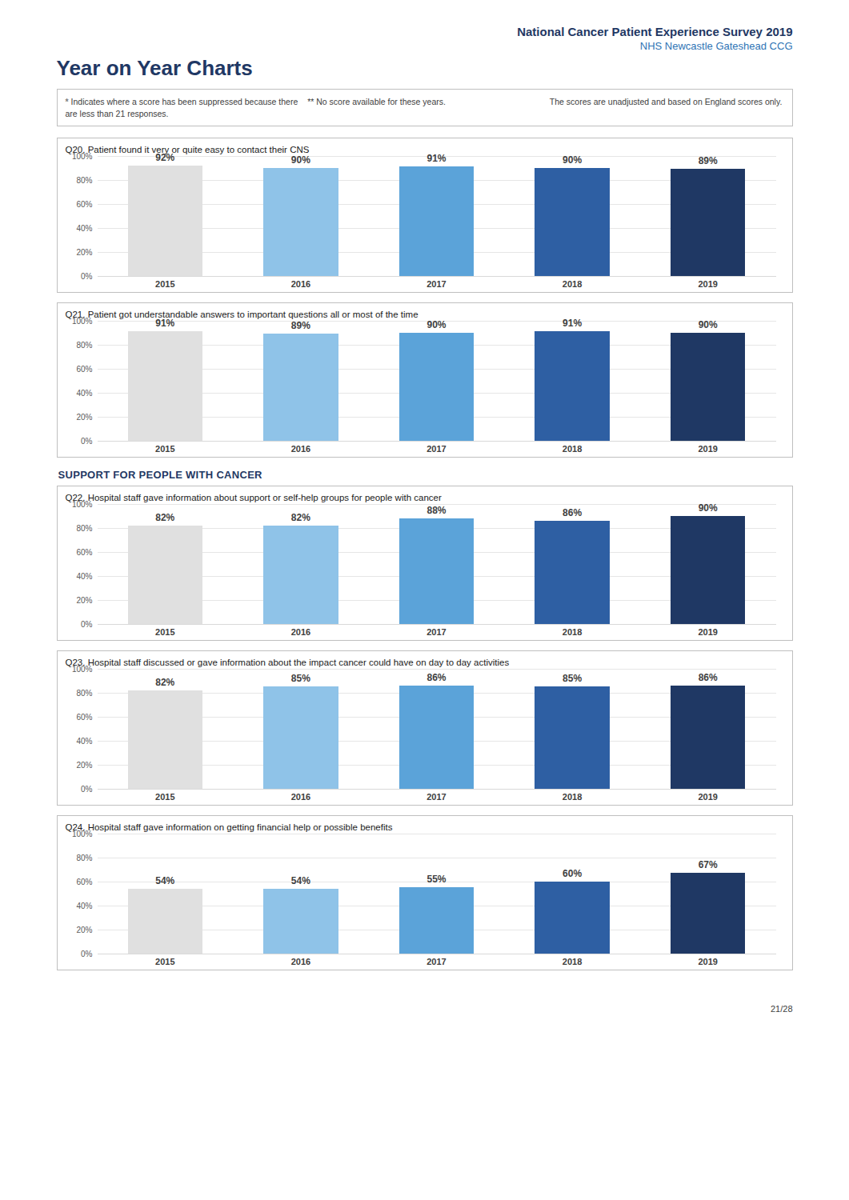National Cancer Patient Experience Survey 2019
NHS Newcastle Gateshead CCG
Year on Year Charts
*Indicates where a score has been suppressed because there are less than 21 responses.
** No score available for these years.
The scores are unadjusted and based on England scores only.
Q20. Patient found it very or quite easy to contact their CNS
100%
80%
60%
40%
20%
0%
92%
90%
91%
90%
89%
2015
2016
2017
2018
2019
Q21. Patient got understandable answers to important questions all or most of the time
100%
80%
60%
40%
20%
0%
91%
89%
90%
91%
90%
2015
2016
2017
2018
2019
SUPPORT FOR PEOPLE WITH CANCER
Q22. Hospital staff gave information about support or self-help groups for people with cancer
100%
80%
60%
40%
20%
0%
82%
82%
88%
86%
90%
2015
2016
2017
2018
2019
Q23. Hospital staff discussed or gave information about the impact cancer could have on day to day activities
100%
80%
60%
40%
20%
0%
82%
85%
86%
85%
86%
2015
2016
2017
2018
2019
Q24. Hospital staff gave information on getting financial help or possible benefits
100%
80%
60%
40%
20%
0%
54%
54%
55%
60%
67%
2015
2016
2017
2018
2019
21/28